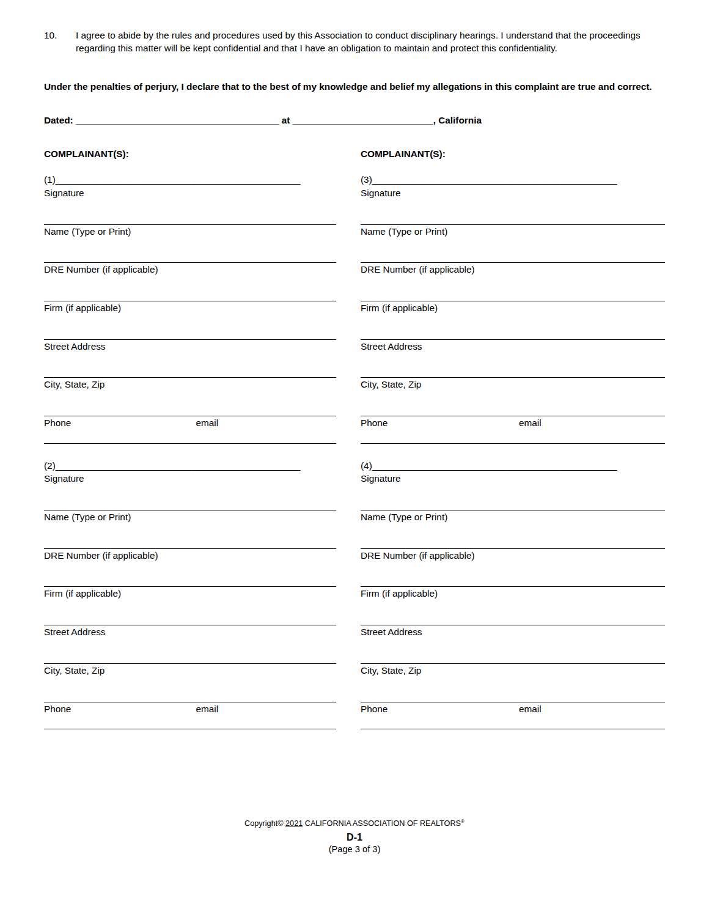10.
I agree to abide by the rules and procedures used by this Association to conduct disciplinary hearings. I understand that the proceedings regarding this matter will be kept confidential and that I have an obligation to maintain and protect this confidentiality.
Under the penalties of perjury, I declare that to the best of my knowledge and belief my allegations in this complaint are true and correct.
Dated: _______________________________________ at ___________________________, California
| COMPLAINANT(S): (1) _______________________________________________ Signature Name (Type or Print) DRE Number (if applicable) Firm (if applicable) Street Address City, State, Zip Phone email (2) _______________________________________________ Signature Name (Type or Print) DRE Number (if applicable) Firm (if applicable) Street Address City, State, Zip Phone email | COMPLAINANT(S): (3) _______________________________________________ Signature Name (Type or Print) DRE Number (if applicable) Firm (if applicable) Street Address City, State, Zip Phone email (4) _______________________________________________ Signature Name (Type or Print) DRE Number (if applicable) Firm (if applicable) Street Address City, State, Zip Phone email |
Copyright© 2021 CALIFORNIA ASSOCIATION OF REALTORS®
D-1
(Page 3 of 3)